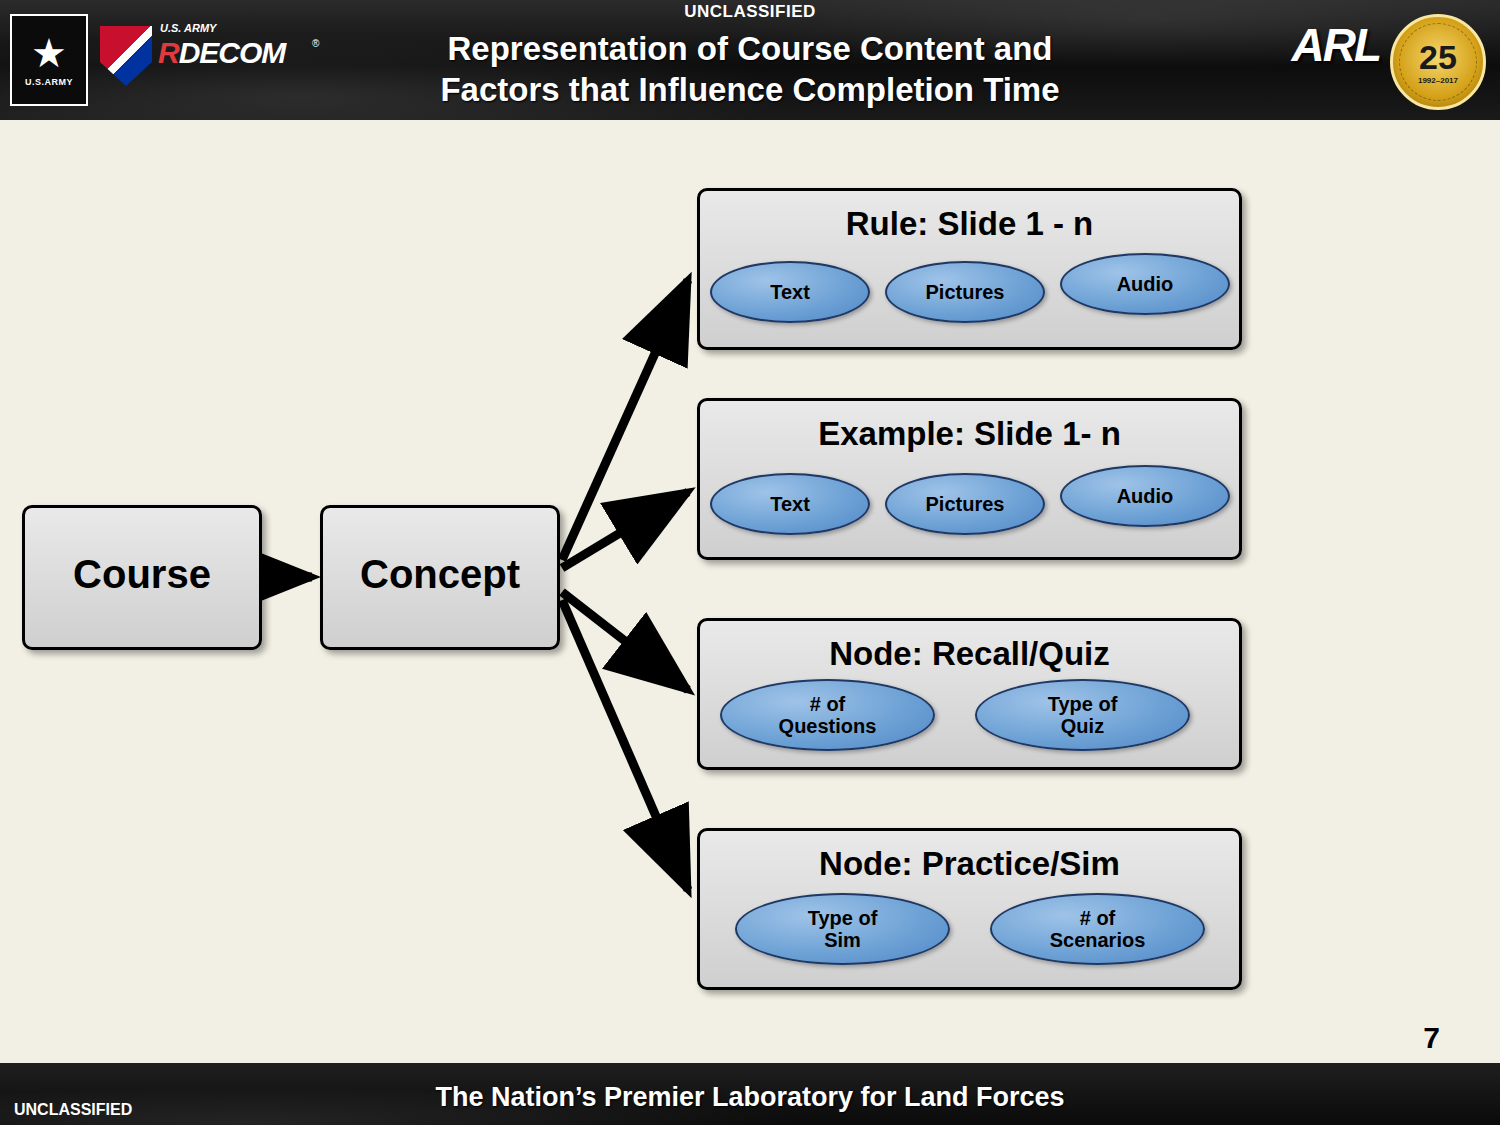UNCLASSIFIED
Representation of Course Content and
Factors that Influence Completion Time
★
U.S.ARMY
U.S. ARMY
RDECOM
®
ARL
25
1992–2017
Course
Concept
Rule: Slide 1 - n
Text
Pictures
Audio
Example: Slide 1- n
Text
Pictures
Audio
Node: Recall/Quiz
# of
Questions
Type of
Quiz
Node: Practice/Sim
Type of
Sim
# of
Scenarios
7
UNCLASSIFIED
The Nation’s Premier Laboratory for Land Forces